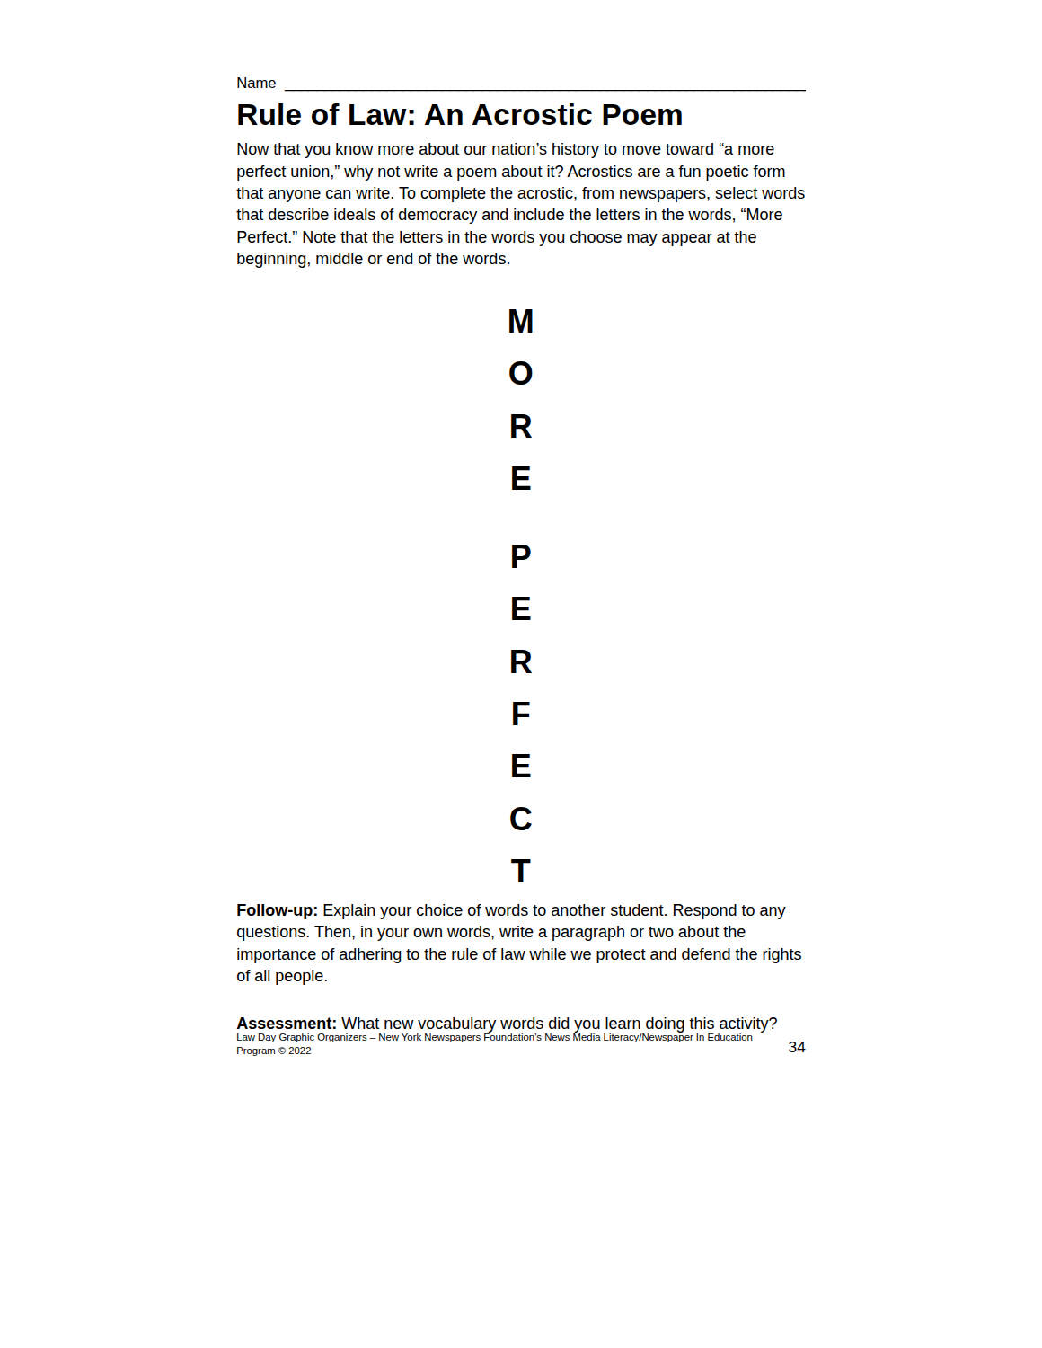Name _______________________________________________________________________
Rule of Law: An Acrostic Poem
Now that you know more about our nation’s history to move toward “a more perfect union,” why not write a poem about it? Acrostics are a fun poetic form that anyone can write. To complete the acrostic, from newspapers, select words that describe ideals of democracy and include the letters in the words, “More Perfect.” Note that the letters in the words you choose may appear at the beginning, middle or end of the words.
M
O
R
E
P
E
R
F
E
C
T
Follow-up: Explain your choice of words to another student. Respond to any questions. Then, in your own words, write a paragraph or two about the importance of adhering to the rule of law while we protect and defend the rights of all people.
Assessment: What new vocabulary words did you learn doing this activity?
Law Day Graphic Organizers – New York Newspapers Foundation’s News Media Literacy/Newspaper In Education Program © 2022
34